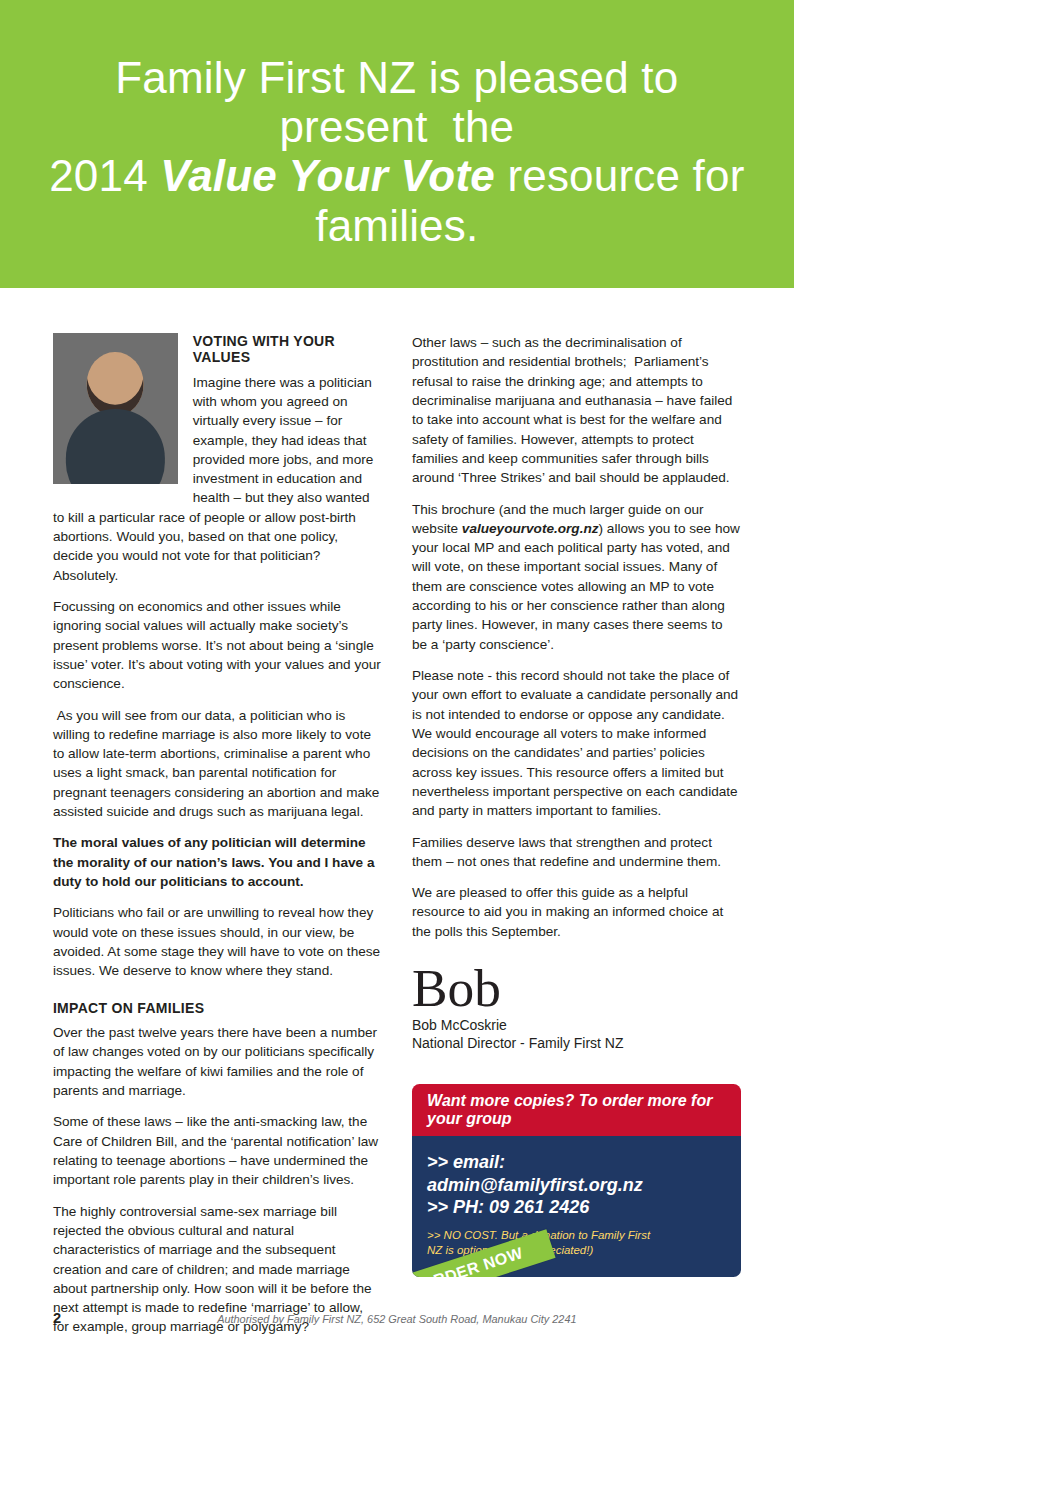Family First NZ is pleased to present the
2014 Value Your Vote resource for families.
Voting with your values
Imagine there was a politician with whom you agreed on virtually every issue – for example, they had ideas that provided more jobs, and more investment in education and health – but they also wanted to kill a particular race of people or allow post-birth abortions. Would you, based on that one policy, decide you would not vote for that politician? Absolutely.
Focussing on economics and other issues while ignoring social values will actually make society’s present problems worse. It’s not about being a ‘single issue’ voter. It’s about voting with your values and your conscience.
As you will see from our data, a politician who is willing to redefine marriage is also more likely to vote to allow late-term abortions, criminalise a parent who uses a light smack, ban parental notification for pregnant teenagers considering an abortion and make assisted suicide and drugs such as marijuana legal.
The moral values of any politician will determine the morality of our nation’s laws. You and I have a duty to hold our politicians to account.
Politicians who fail or are unwilling to reveal how they would vote on these issues should, in our view, be avoided. At some stage they will have to vote on these issues. We deserve to know where they stand.
Impact on families
Over the past twelve years there have been a number of law changes voted on by our politicians specifically impacting the welfare of kiwi families and the role of parents and marriage.
Some of these laws – like the anti-smacking law, the Care of Children Bill, and the ‘parental notification’ law relating to teenage abortions – have undermined the important role parents play in their children’s lives.
The highly controversial same-sex marriage bill rejected the obvious cultural and natural characteristics of marriage and the subsequent creation and care of children; and made marriage about partnership only. How soon will it be before the next attempt is made to redefine ‘marriage’ to allow, for example, group marriage or polygamy?
Other laws – such as the decriminalisation of prostitution and residential brothels; Parliament’s refusal to raise the drinking age; and attempts to decriminalise marijuana and euthanasia – have failed to take into account what is best for the welfare and safety of families. However, attempts to protect families and keep communities safer through bills around ‘Three Strikes’ and bail should be applauded.
This brochure (and the much larger guide on our website valueyourvote.org.nz) allows you to see how your local MP and each political party has voted, and will vote, on these important social issues. Many of them are conscience votes allowing an MP to vote according to his or her conscience rather than along party lines. However, in many cases there seems to be a ‘party conscience’.
Please note - this record should not take the place of your own effort to evaluate a candidate personally and is not intended to endorse or oppose any candidate. We would encourage all voters to make informed decisions on the candidates’ and parties’ policies across key issues. This resource offers a limited but nevertheless important perspective on each candidate and party in matters important to families.
Families deserve laws that strengthen and protect them – not ones that redefine and undermine them.
We are pleased to offer this guide as a helpful resource to aid you in making an informed choice at the polls this September.
Bob
Bob McCoskrie
National Director - Family First NZ
Want more copies? To order more for your group
>> email: admin@familyfirst.org.nz
>> PH: 09 261 2426
>> NO COST. But a donation to Family First
NZ is optional (and appreciated!)
ORDER NOW
2
Authorised by Family First NZ, 652 Great South Road, Manukau City 2241